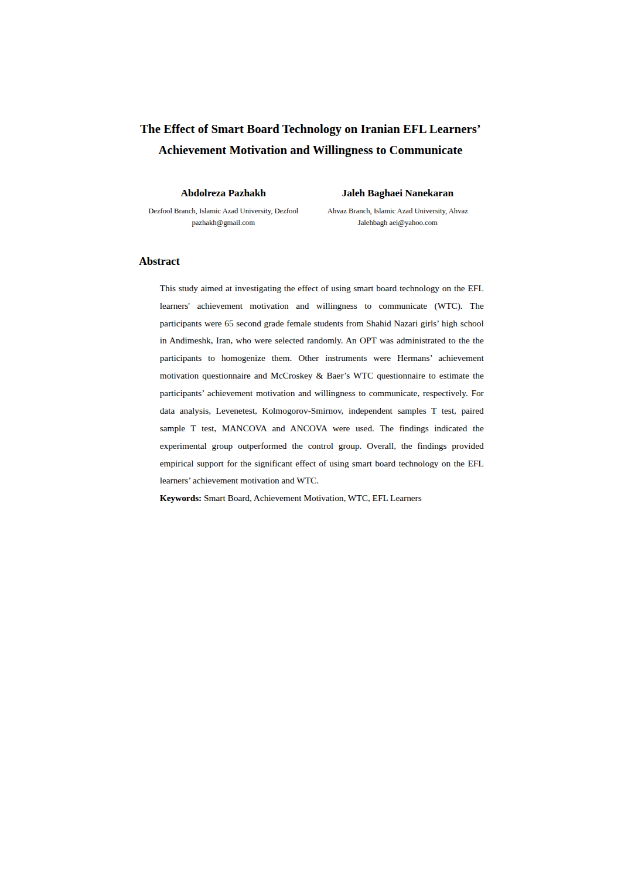The Effect of Smart Board Technology on Iranian EFL Learners’
Achievement Motivation and Willingness to Communicate
Abdolreza Pazhakh
Dezfool Branch, Islamic Azad University, Dezfool
pazhakh@gmail.com
Jaleh Baghaei Nanekaran
Ahvaz Branch, Islamic Azad University, Ahvaz
Jalehbagh aei@yahoo.com
Abstract
This study aimed at investigating the effect of using smart board technology on the EFL learners' achievement motivation and willingness to communicate (WTC). The participants were 65 second grade female students from Shahid Nazari girls’ high school in Andimeshk, Iran, who were selected randomly. An OPT was administrated to the the participants to homogenize them. Other instruments were Hermans’ achievement motivation questionnaire and McCroskey & Baer’s WTC questionnaire to estimate the participants’ achievement motivation and willingness to communicate, respectively. For data analysis, Levenetest, Kolmogorov-Smirnov, independent samples T test, paired sample T test, MANCOVA and ANCOVA were used. The findings indicated the experimental group outperformed the control group. Overall, the findings provided empirical support for the significant effect of using smart board technology on the EFL learners’ achievement motivation and WTC.
Keywords: Smart Board, Achievement Motivation, WTC, EFL Learners